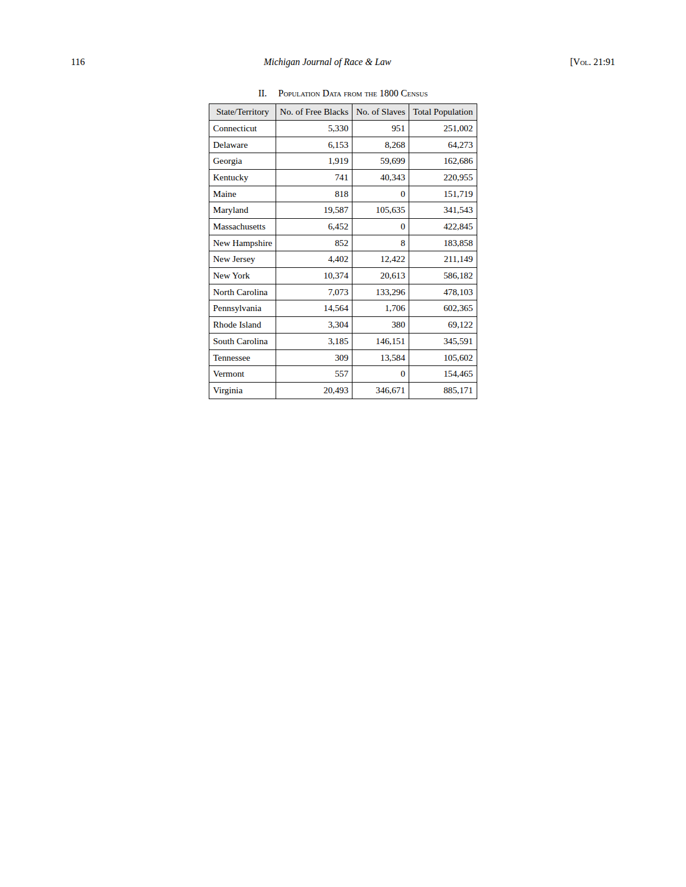116 Michigan Journal of Race & Law [Vol. 21:91
II. Population Data from the 1800 Census
| State/Territory | No. of Free Blacks | No. of Slaves | Total Population |
| --- | --- | --- | --- |
| Connecticut | 5,330 | 951 | 251,002 |
| Delaware | 6,153 | 8,268 | 64,273 |
| Georgia | 1,919 | 59,699 | 162,686 |
| Kentucky | 741 | 40,343 | 220,955 |
| Maine | 818 | 0 | 151,719 |
| Maryland | 19,587 | 105,635 | 341,543 |
| Massachusetts | 6,452 | 0 | 422,845 |
| New Hampshire | 852 | 8 | 183,858 |
| New Jersey | 4,402 | 12,422 | 211,149 |
| New York | 10,374 | 20,613 | 586,182 |
| North Carolina | 7,073 | 133,296 | 478,103 |
| Pennsylvania | 14,564 | 1,706 | 602,365 |
| Rhode Island | 3,304 | 380 | 69,122 |
| South Carolina | 3,185 | 146,151 | 345,591 |
| Tennessee | 309 | 13,584 | 105,602 |
| Vermont | 557 | 0 | 154,465 |
| Virginia | 20,493 | 346,671 | 885,171 |